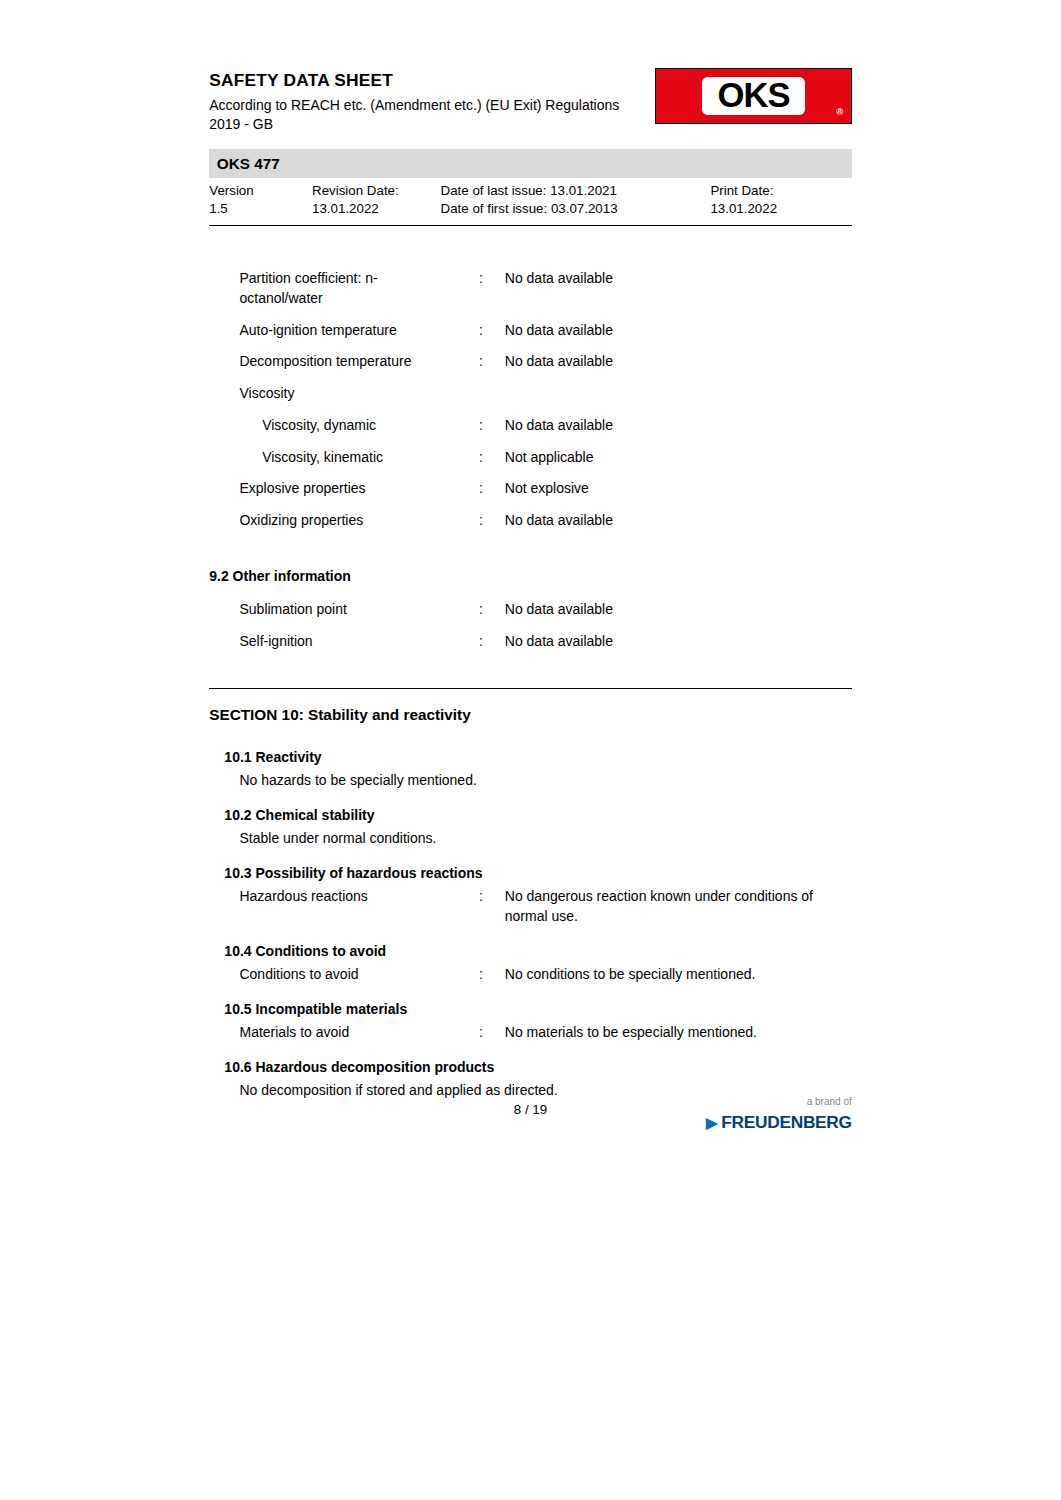SAFETY DATA SHEET
According to REACH etc. (Amendment etc.) (EU Exit) Regulations
2019 - GB
OKS ®
OKS 477
| Version 1.5 | Revision Date: 13.01.2022 | Date of last issue: 13.01.2021 Date of first issue: 03.07.2013 | Print Date: 13.01.2022 |
| Partition coefficient: n- octanol/water | : | No data available |
| Auto-ignition temperature | : | No data available |
| Decomposition temperature | : | No data available |
| Viscosity | | |
| Viscosity, dynamic | : | No data available |
| Viscosity, kinematic | : | Not applicable |
| Explosive properties | : | Not explosive |
| Oxidizing properties | : | No data available |
9.2 Other information
| Sublimation point | : | No data available |
| Self-ignition | : | No data available |
SECTION 10: Stability and reactivity
10.1 Reactivity
No hazards to be specially mentioned.
10.2 Chemical stability
Stable under normal conditions.
10.3 Possibility of hazardous reactions
| Hazardous reactions | : | No dangerous reaction known under conditions of normal use. |
10.4 Conditions to avoid
| Conditions to avoid | : | No conditions to be specially mentioned. |
10.5 Incompatible materials
| Materials to avoid | : | No materials to be especially mentioned. |
10.6 Hazardous decomposition products
No decomposition if stored and applied as directed.
8 / 19
a brand of
▶FREUDENBERG